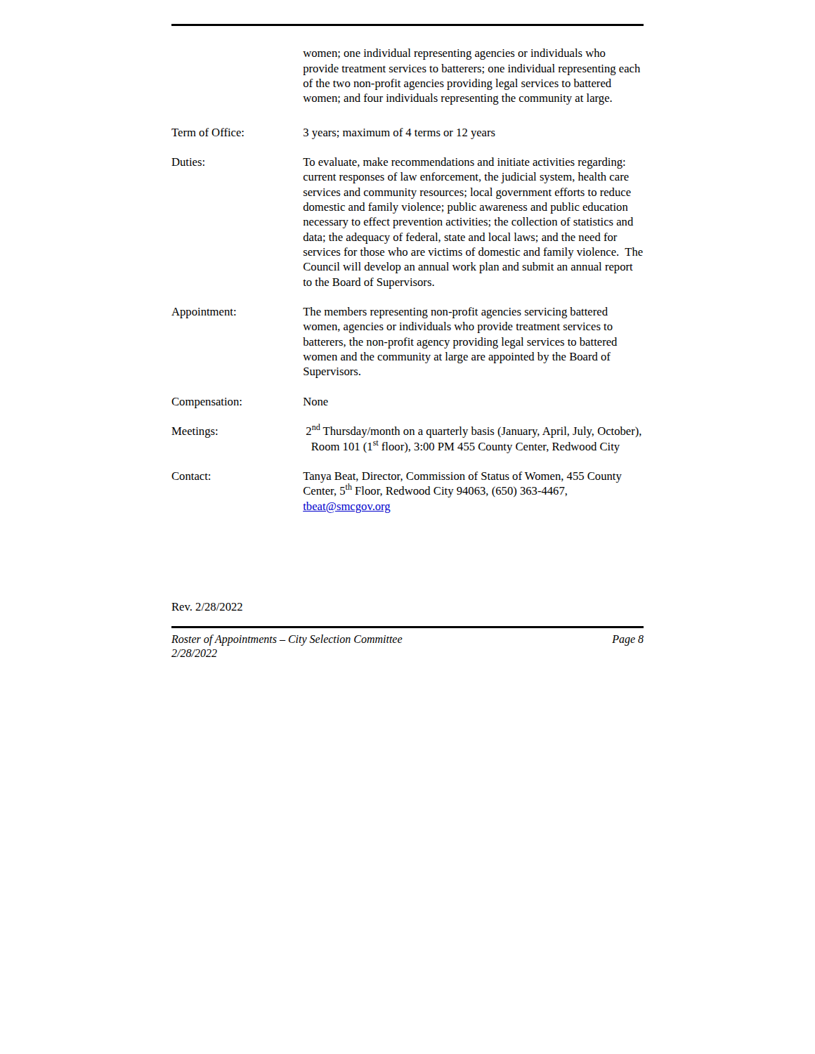women; one individual representing agencies or individuals who provide treatment services to batterers; one individual representing each of the two non-profit agencies providing legal services to battered women; and four individuals representing the community at large.
| Term of Office: | 3 years; maximum of 4 terms or 12 years |
| Duties: | To evaluate, make recommendations and initiate activities regarding: current responses of law enforcement, the judicial system, health care services and community resources; local government efforts to reduce domestic and family violence; public awareness and public education necessary to effect prevention activities; the collection of statistics and data; the adequacy of federal, state and local laws; and the need for services for those who are victims of domestic and family violence. The Council will develop an annual work plan and submit an annual report to the Board of Supervisors. |
| Appointment: | The members representing non-profit agencies servicing battered women, agencies or individuals who provide treatment services to batterers, the non-profit agency providing legal services to battered women and the community at large are appointed by the Board of Supervisors. |
| Compensation: | None |
| Meetings: | 2 nd Thursday/month on a quarterly basis (January, April, July, October), Room 101 (1 st floor), 3:00 PM 455 County Center, Redwood City |
| Contact: | Tanya Beat, Director, Commission of Status of Women, 455 County Center, 5 th Floor, Redwood City 94063, (650) 363-4467, tbeat@smcgov.org |
Rev. 2/28/2022
Roster of Appointments – City Selection Committee Page 8
2/28/2022